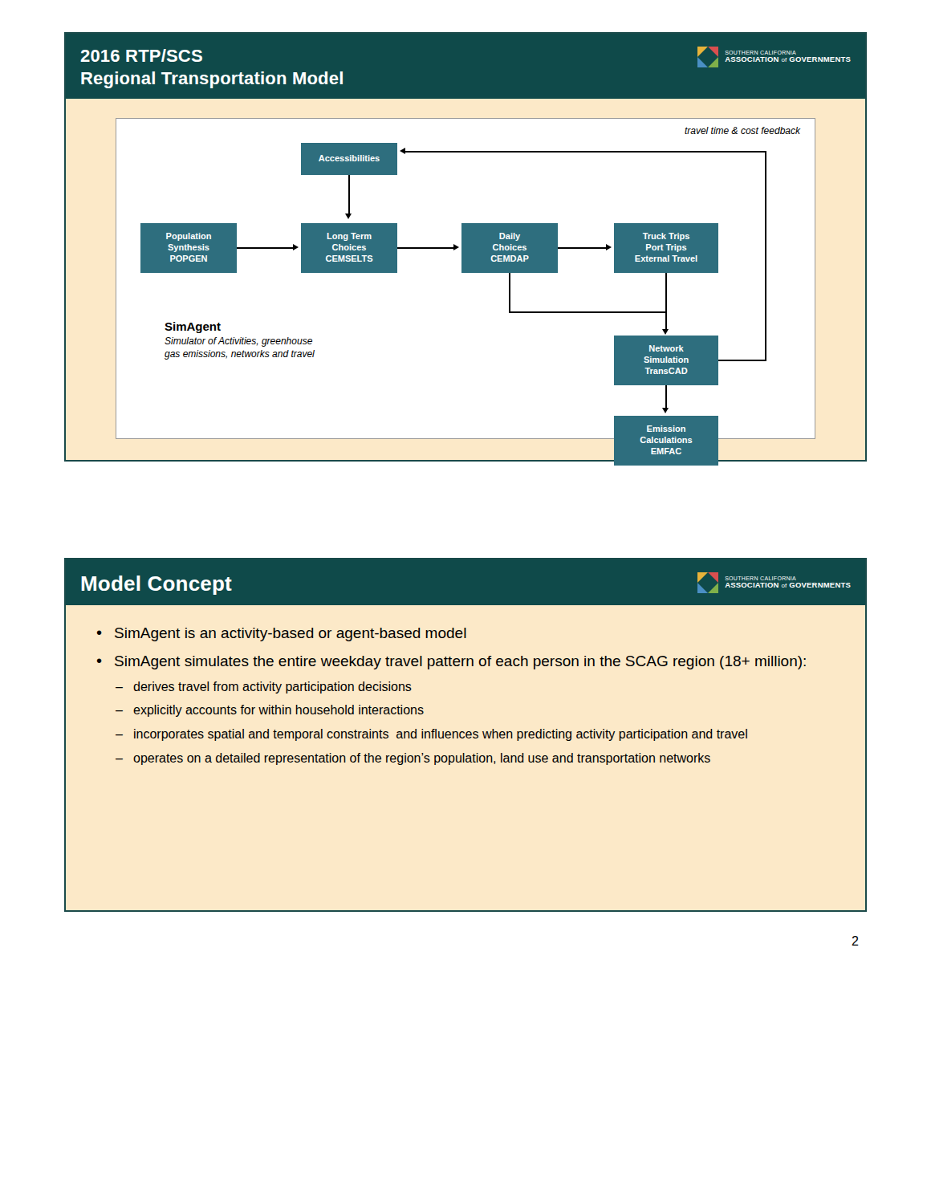2016 RTP/SCS
Regional Transportation Model
SOUTHERN CALIFORNIA ASSOCIATION of GOVERNMENTS
travel time & cost feedback
Accessibilities
Population
Synthesis
POPGEN
Long Term
Choices
CEMSELTS
Daily
Choices
CEMDAP
Truck Trips
Port Trips
External Travel
Network
Simulation
TransCAD
Emission
Calculations
EMFAC
SimAgent
Simulator of Activities, greenhouse
gas emissions, networks and travel
Model Concept
SOUTHERN CALIFORNIA ASSOCIATION of GOVERNMENTS
SimAgent is an activity-based or agent-based model
SimAgent simulates the entire weekday travel pattern of each person in the SCAG region (18+ million):
derives travel from activity participation decisions
explicitly accounts for within household interactions
incorporates spatial and temporal constraints and influences when predicting activity participation and travel
operates on a detailed representation of the region’s population, land use and transportation networks
2